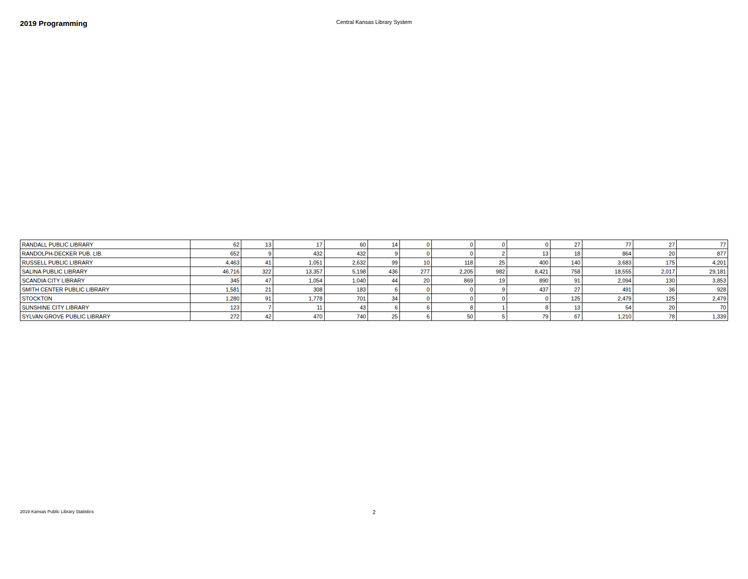2019 Programming
Central Kansas Library System
| RANDALL PUBLIC LIBRARY | 62 | 13 | 17 | 60 | 14 | 0 | 0 | 0 | 0 | 27 | 77 | 27 | 77 |
| RANDOLPH-DECKER PUB. LIB. | 652 | 9 | 432 | 432 | 9 | 0 | 0 | 2 | 13 | 18 | 864 | 20 | 877 |
| RUSSELL PUBLIC LIBRARY | 4,463 | 41 | 1,051 | 2,632 | 99 | 10 | 118 | 25 | 400 | 140 | 3,683 | 175 | 4,201 |
| SALINA PUBLIC LIBRARY | 46,716 | 322 | 13,357 | 5,198 | 436 | 277 | 2,205 | 982 | 8,421 | 758 | 18,555 | 2,017 | 29,181 |
| SCANDIA CITY LIBRARY | 345 | 47 | 1,054 | 1,040 | 44 | 20 | 869 | 19 | 890 | 91 | 2,094 | 130 | 3,853 |
| SMITH CENTER PUBLIC LIBRARY | 1,581 | 21 | 308 | 183 | 6 | 0 | 0 | 9 | 437 | 27 | 491 | 36 | 928 |
| STOCKTON | 1,280 | 91 | 1,778 | 701 | 34 | 0 | 0 | 0 | 0 | 125 | 2,479 | 125 | 2,479 |
| SUNSHINE CITY LIBRARY | 123 | 7 | 11 | 43 | 6 | 6 | 8 | 1 | 8 | 13 | 54 | 20 | 70 |
| SYLVAN GROVE PUBLIC LIBRARY | 272 | 42 | 470 | 740 | 25 | 6 | 50 | 5 | 79 | 67 | 1,210 | 78 | 1,339 |
2019 Kansas Public Library Statistics
2